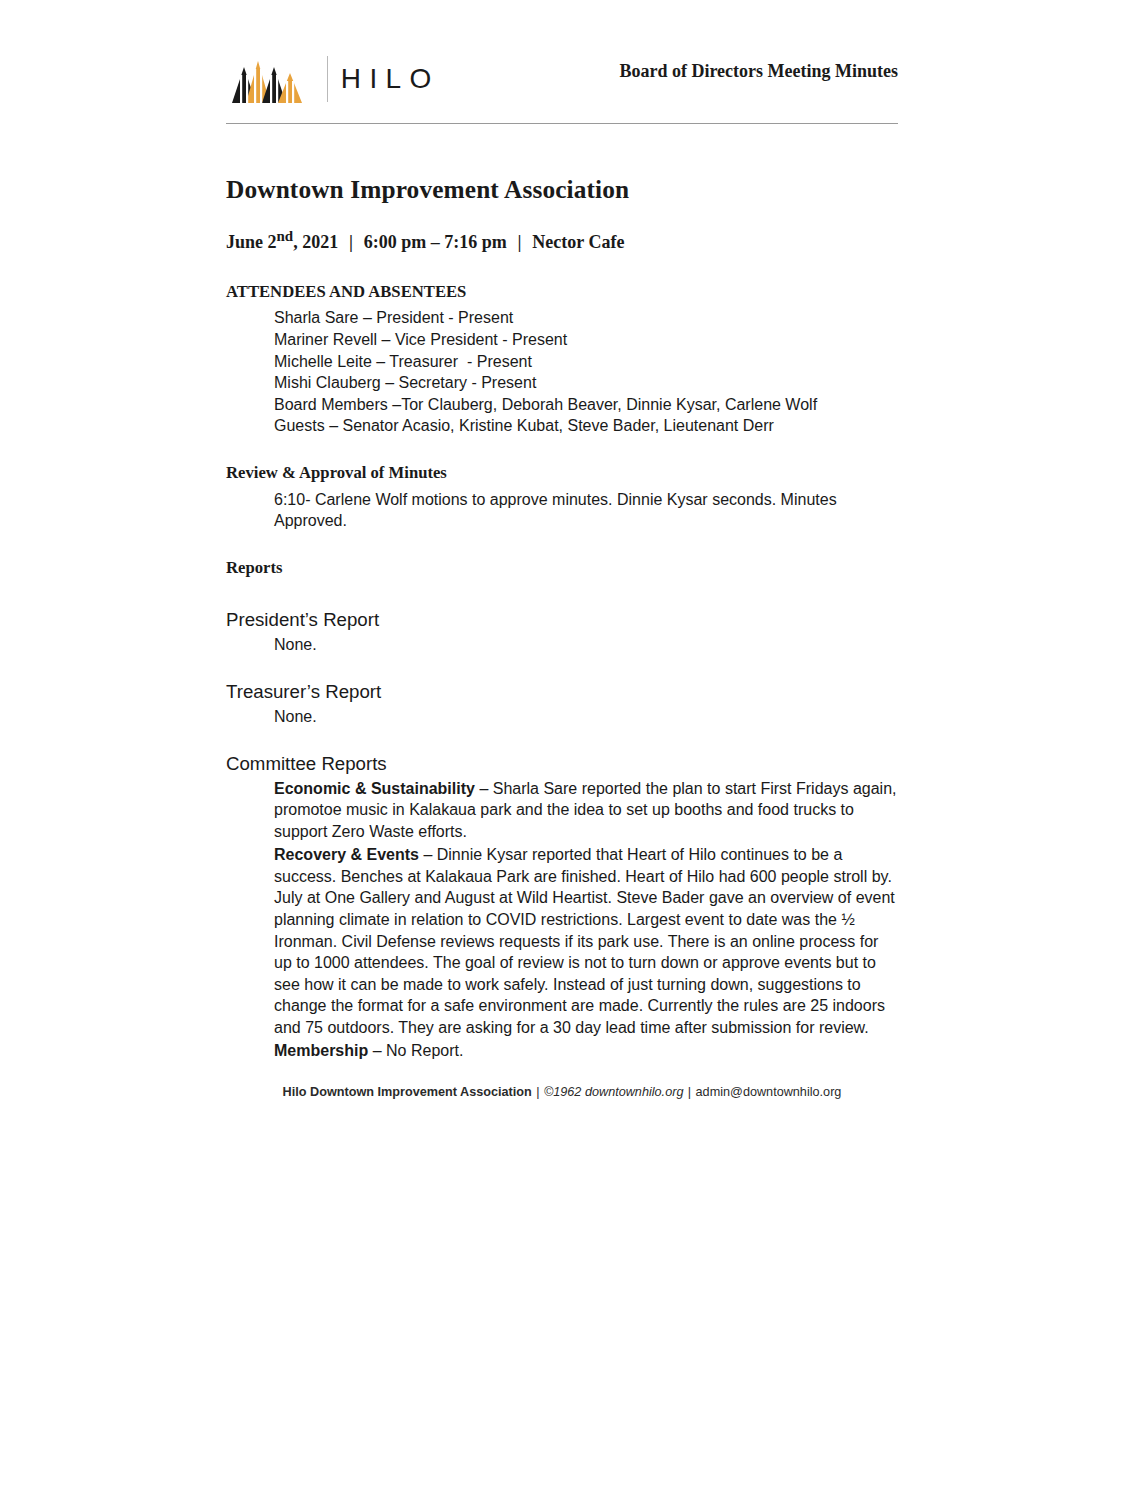HILO
Board of Directors Meeting Minutes
Downtown Improvement Association
June 2nd, 2021 | 6:00 pm – 7:16 pm | Nector Cafe
ATTENDEES AND ABSENTEES
Sharla Sare – President - Present
Mariner Revell – Vice President - Present
Michelle Leite – Treasurer - Present
Mishi Clauberg – Secretary - Present
Board Members –Tor Clauberg, Deborah Beaver, Dinnie Kysar, Carlene Wolf
Guests – Senator Acasio, Kristine Kubat, Steve Bader, Lieutenant Derr
Review & Approval of Minutes
6:10- Carlene Wolf motions to approve minutes. Dinnie Kysar seconds. Minutes Approved.
Reports
President’s Report
None.
Treasurer’s Report
None.
Committee Reports
Economic & Sustainability – Sharla Sare reported the plan to start First Fridays again, promotoe music in Kalakaua park and the idea to set up booths and food trucks to support Zero Waste efforts.
Recovery & Events – Dinnie Kysar reported that Heart of Hilo continues to be a success. Benches at Kalakaua Park are finished. Heart of Hilo had 600 people stroll by. July at One Gallery and August at Wild Heartist. Steve Bader gave an overview of event planning climate in relation to COVID restrictions. Largest event to date was the ½ Ironman. Civil Defense reviews requests if its park use. There is an online process for up to 1000 attendees. The goal of review is not to turn down or approve events but to see how it can be made to work safely. Instead of just turning down, suggestions to change the format for a safe environment are made. Currently the rules are 25 indoors and 75 outdoors. They are asking for a 30 day lead time after submission for review.
Membership – No Report.
Hilo Downtown Improvement Association|©1962 downtownhilo.org|admin@downtownhilo.org